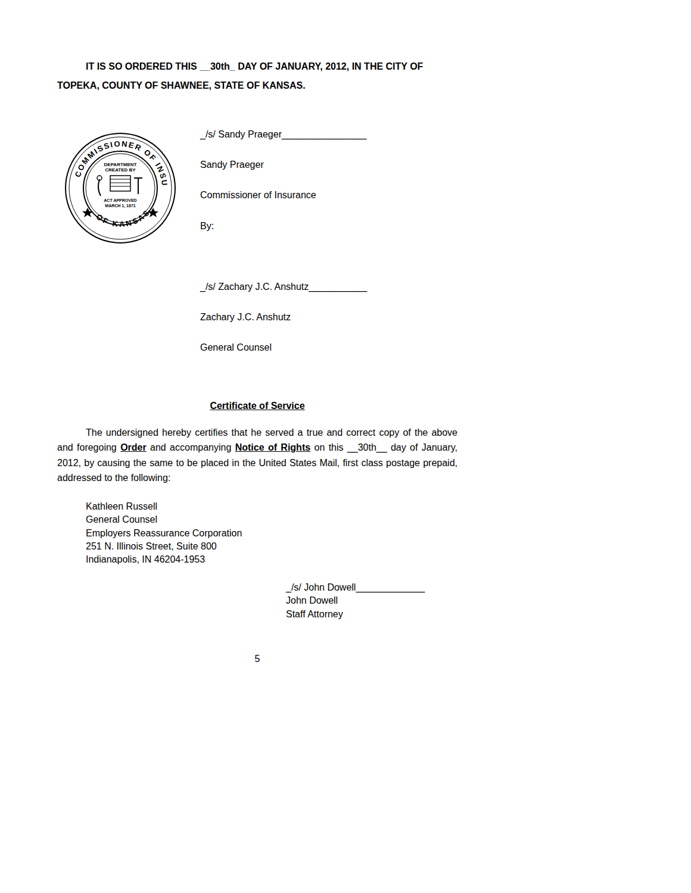IT IS SO ORDERED THIS __30th_ DAY OF JANUARY, 2012, IN THE CITY OF TOPEKA, COUNTY OF SHAWNEE, STATE OF KANSAS.
COMMISSIONER OF INSURANCE OF KANSAS DEPARTMENT CREATED BY ACT APPROVED MARCH 1, 1871
_/s/ Sandy Praeger________________
Sandy Praeger
Commissioner of Insurance
By:
_/s/ Zachary J.C. Anshutz___________
Zachary J.C. Anshutz
General Counsel
Certificate of Service
The undersigned hereby certifies that he served a true and correct copy of the above and foregoing Order and accompanying Notice of Rights on this __30th__ day of January, 2012, by causing the same to be placed in the United States Mail, first class postage prepaid, addressed to the following:
Kathleen Russell
General Counsel
Employers Reassurance Corporation
251 N. Illinois Street, Suite 800
Indianapolis, IN 46204-1953
_/s/ John Dowell_____________
John Dowell
Staff Attorney
5